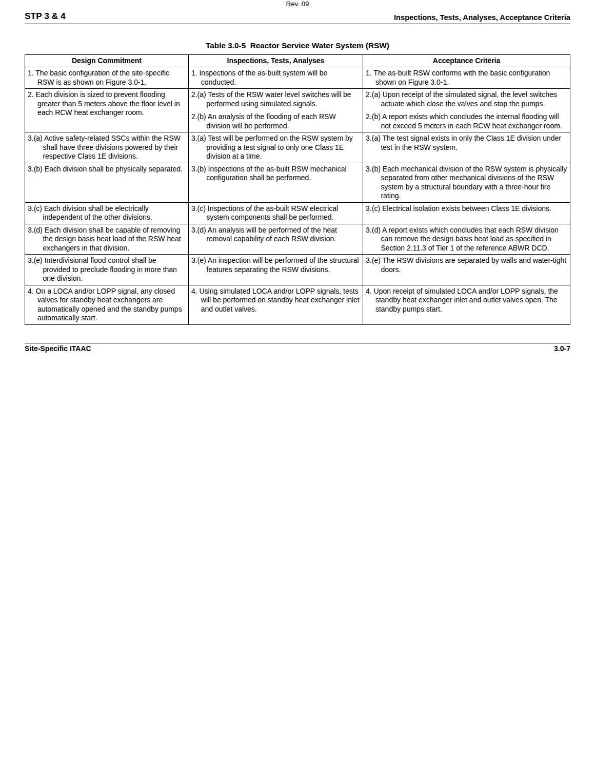Rev. 09
STP 3 & 4
Inspections, Tests, Analyses, Acceptance Criteria
Table 3.0-5 Reactor Service Water System (RSW)
| Design Commitment | Inspections, Tests, Analyses | Acceptance Criteria |
| --- | --- | --- |
| 1. The basic configuration of the site-specific RSW is as shown on Figure 3.0-1. | 1. Inspections of the as-built system will be conducted. | 1. The as-built RSW conforms with the basic configuration shown on Figure 3.0-1. |
| 2. Each division is sized to prevent flooding greater than 5 meters above the floor level in each RCW heat exchanger room. | 2.(a) Tests of the RSW water level switches will be performed using simulated signals. 2.(b) An analysis of the flooding of each RSW division will be performed. | 2.(a) Upon receipt of the simulated signal, the level switches actuate which close the valves and stop the pumps. 2.(b) A report exists which concludes the internal flooding will not exceed 5 meters in each RCW heat exchanger room. |
| 3.(a) Active safety-related SSCs within the RSW shall have three divisions powered by their respective Class 1E divisions. | 3.(a) Test will be performed on the RSW system by providing a test signal to only one Class 1E division at a time. | 3.(a) The test signal exists in only the Class 1E division under test in the RSW system. |
| 3.(b) Each division shall be physically separated. | 3.(b) Inspections of the as-built RSW mechanical configuration shall be performed. | 3.(b) Each mechanical division of the RSW system is physically separated from other mechanical divisions of the RSW system by a structural boundary with a three-hour fire rating. |
| 3.(c) Each division shall be electrically independent of the other divisions. | 3.(c) Inspections of the as-built RSW electrical system components shall be performed. | 3.(c) Electrical isolation exists between Class 1E divisions. |
| 3.(d) Each division shall be capable of removing the design basis heat load of the RSW heat exchangers in that division. | 3.(d) An analysis will be performed of the heat removal capability of each RSW division. | 3.(d) A report exists which concludes that each RSW division can remove the design basis heat load as specified in Section 2.11.3 of Tier 1 of the reference ABWR DCD. |
| 3.(e) Interdivisional flood control shall be provided to preclude flooding in more than one division. | 3.(e) An inspection will be performed of the structural features separating the RSW divisions. | 3.(e) The RSW divisions are separated by walls and water-tight doors. |
| 4. On a LOCA and/or LOPP signal, any closed valves for standby heat exchangers are automatically opened and the standby pumps automatically start. | 4. Using simulated LOCA and/or LOPP signals, tests will be performed on standby heat exchanger inlet and outlet valves. | 4. Upon receipt of simulated LOCA and/or LOPP signals, the standby heat exchanger inlet and outlet valves open. The standby pumps start. |
Site-Specific ITAAC
3.0-7